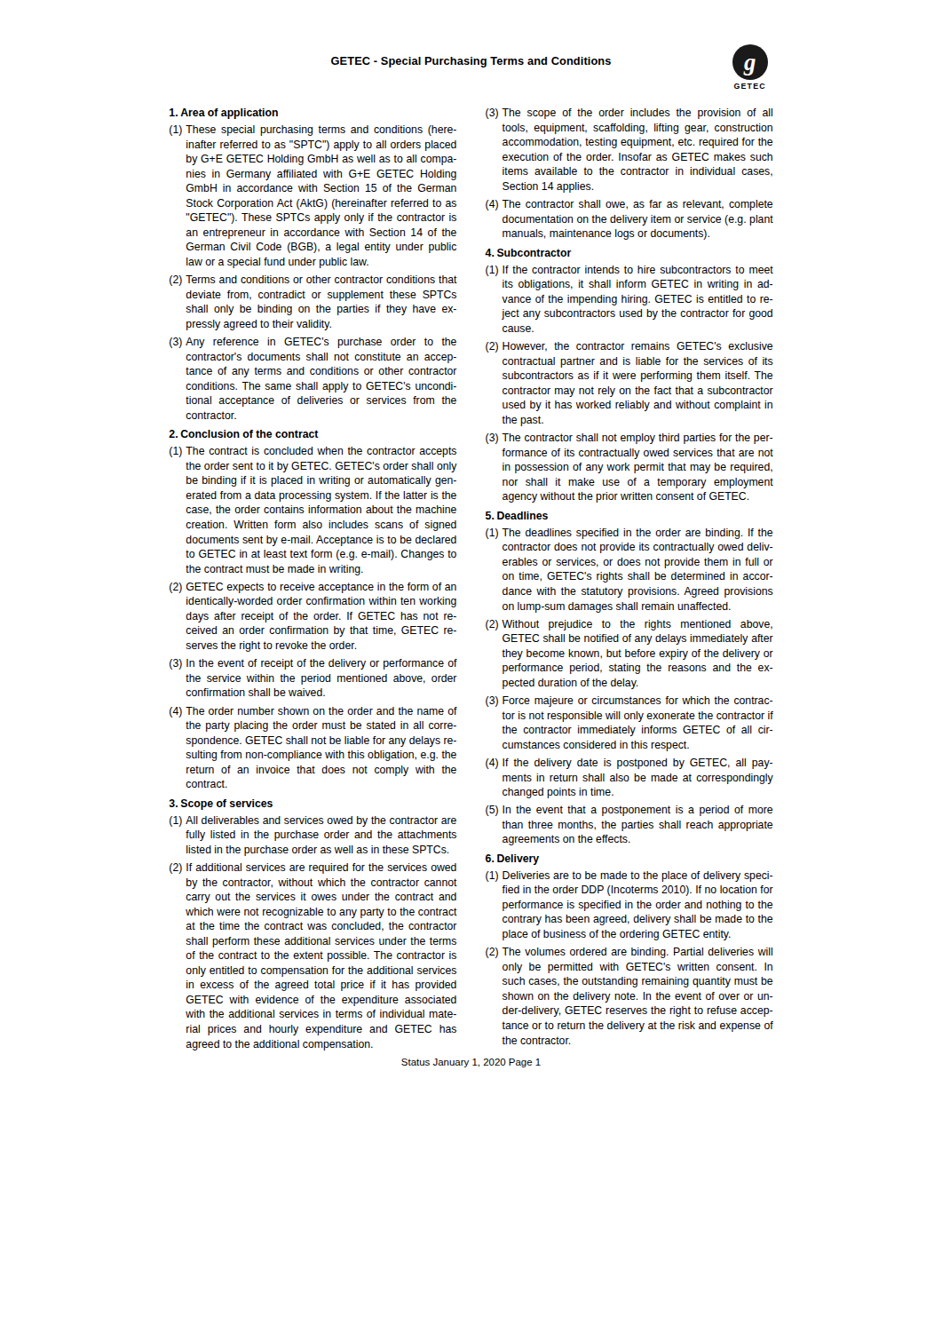GETEC - Special Purchasing Terms and Conditions
g
GETEC
1. Area of application
(1) These special purchasing terms and conditions (hereinafter referred to as "SPTC") apply to all orders placed by G+E GETEC Holding GmbH as well as to all companies in Germany affiliated with G+E GETEC Holding GmbH in accordance with Section 15 of the German Stock Corporation Act (AktG) (hereinafter referred to as "GETEC"). These SPTCs apply only if the contractor is an entrepreneur in accordance with Section 14 of the German Civil Code (BGB), a legal entity under public law or a special fund under public law.
(2) Terms and conditions or other contractor conditions that deviate from, contradict or supplement these SPTCs shall only be binding on the parties if they have expressly agreed to their validity.
(3) Any reference in GETEC's purchase order to the contractor's documents shall not constitute an acceptance of any terms and conditions or other contractor conditions. The same shall apply to GETEC's unconditional acceptance of deliveries or services from the contractor.
2. Conclusion of the contract
(1) The contract is concluded when the contractor accepts the order sent to it by GETEC. GETEC's order shall only be binding if it is placed in writing or automatically generated from a data processing system. If the latter is the case, the order contains information about the machine creation. Written form also includes scans of signed documents sent by e-mail. Acceptance is to be declared to GETEC in at least text form (e.g. e-mail). Changes to the contract must be made in writing.
(2) GETEC expects to receive acceptance in the form of an identically-worded order confirmation within ten working days after receipt of the order. If GETEC has not received an order confirmation by that time, GETEC reserves the right to revoke the order.
(3) In the event of receipt of the delivery or performance of the service within the period mentioned above, order confirmation shall be waived.
(4) The order number shown on the order and the name of the party placing the order must be stated in all correspondence. GETEC shall not be liable for any delays resulting from non-compliance with this obligation, e.g. the return of an invoice that does not comply with the contract.
3. Scope of services
(1) All deliverables and services owed by the contractor are fully listed in the purchase order and the attachments listed in the purchase order as well as in these SPTCs.
(2) If additional services are required for the services owed by the contractor, without which the contractor cannot carry out the services it owes under the contract and which were not recognizable to any party to the contract at the time the contract was concluded, the contractor shall perform these additional services under the terms of the contract to the extent possible. The contractor is only entitled to compensation for the additional services in excess of the agreed total price if it has provided GETEC with evidence of the expenditure associated with the additional services in terms of individual material prices and hourly expenditure and GETEC has agreed to the additional compensation.
(3) The scope of the order includes the provision of all tools, equipment, scaffolding, lifting gear, construction accommodation, testing equipment, etc. required for the execution of the order. Insofar as GETEC makes such items available to the contractor in individual cases, Section 14 applies.
(4) The contractor shall owe, as far as relevant, complete documentation on the delivery item or service (e.g. plant manuals, maintenance logs or documents).
4. Subcontractor
(1) If the contractor intends to hire subcontractors to meet its obligations, it shall inform GETEC in writing in advance of the impending hiring. GETEC is entitled to reject any subcontractors used by the contractor for good cause.
(2) However, the contractor remains GETEC's exclusive contractual partner and is liable for the services of its subcontractors as if it were performing them itself. The contractor may not rely on the fact that a subcontractor used by it has worked reliably and without complaint in the past.
(3) The contractor shall not employ third parties for the performance of its contractually owed services that are not in possession of any work permit that may be required, nor shall it make use of a temporary employment agency without the prior written consent of GETEC.
5. Deadlines
(1) The deadlines specified in the order are binding. If the contractor does not provide its contractually owed deliverables or services, or does not provide them in full or on time, GETEC's rights shall be determined in accordance with the statutory provisions. Agreed provisions on lump-sum damages shall remain unaffected.
(2) Without prejudice to the rights mentioned above, GETEC shall be notified of any delays immediately after they become known, but before expiry of the delivery or performance period, stating the reasons and the expected duration of the delay.
(3) Force majeure or circumstances for which the contractor is not responsible will only exonerate the contractor if the contractor immediately informs GETEC of all circumstances considered in this respect.
(4) If the delivery date is postponed by GETEC, all payments in return shall also be made at correspondingly changed points in time.
(5) In the event that a postponement is a period of more than three months, the parties shall reach appropriate agreements on the effects.
6. Delivery
(1) Deliveries are to be made to the place of delivery specified in the order DDP (Incoterms 2010). If no location for performance is specified in the order and nothing to the contrary has been agreed, delivery shall be made to the place of business of the ordering GETEC entity.
(2) The volumes ordered are binding. Partial deliveries will only be permitted with GETEC's written consent. In such cases, the outstanding remaining quantity must be shown on the delivery note. In the event of over or under-delivery, GETEC reserves the right to refuse acceptance or to return the delivery at the risk and expense of the contractor.
Status January 1, 2020 Page 1